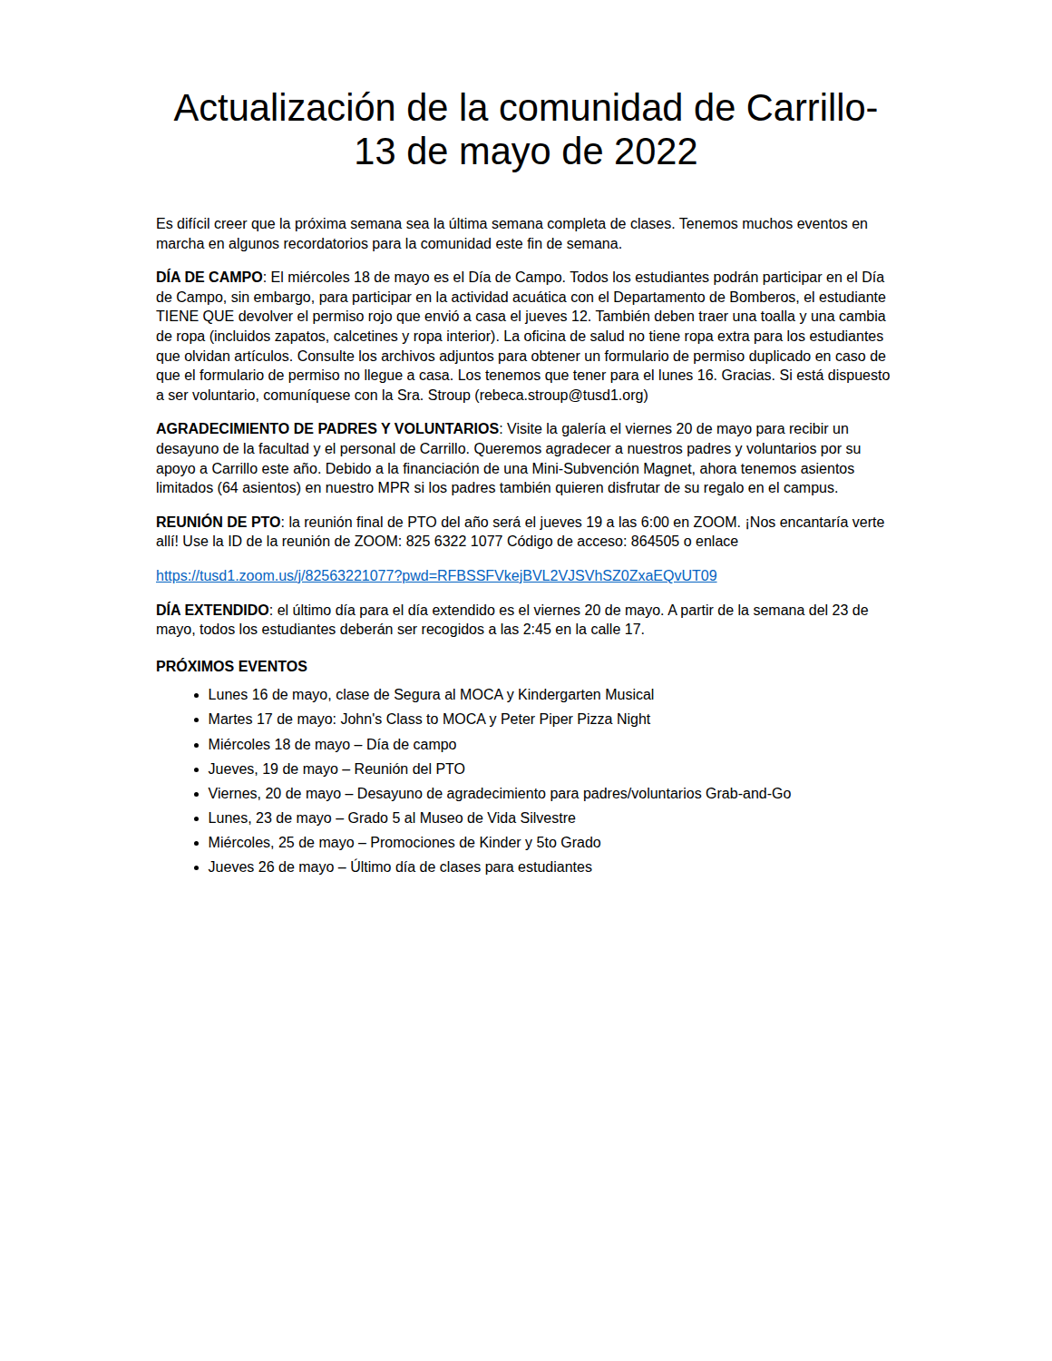Actualización de la comunidad de Carrillo-
13 de mayo de 2022
Es difícil creer que la próxima semana sea la última semana completa de clases. Tenemos muchos eventos en marcha en algunos recordatorios para la comunidad este fin de semana.
DÍA DE CAMPO: El miércoles 18 de mayo es el Día de Campo. Todos los estudiantes podrán participar en el Día de Campo, sin embargo, para participar en la actividad acuática con el Departamento de Bomberos, el estudiante TIENE QUE devolver el permiso rojo que envió a casa el jueves 12. También deben traer una toalla y una cambia de ropa (incluidos zapatos, calcetines y ropa interior). La oficina de salud no tiene ropa extra para los estudiantes que olvidan artículos. Consulte los archivos adjuntos para obtener un formulario de permiso duplicado en caso de que el formulario de permiso no llegue a casa. Los tenemos que tener para el lunes 16. Gracias. Si está dispuesto a ser voluntario, comuníquese con la Sra. Stroup (rebeca.stroup@tusd1.org)
AGRADECIMIENTO DE PADRES Y VOLUNTARIOS: Visite la galería el viernes 20 de mayo para recibir un desayuno de la facultad y el personal de Carrillo. Queremos agradecer a nuestros padres y voluntarios por su apoyo a Carrillo este año. Debido a la financiación de una Mini-Subvención Magnet, ahora tenemos asientos limitados (64 asientos) en nuestro MPR si los padres también quieren disfrutar de su regalo en el campus.
REUNIÓN DE PTO: la reunión final de PTO del año será el jueves 19 a las 6:00 en ZOOM. ¡Nos encantaría verte allí! Use la ID de la reunión de ZOOM: 825 6322 1077 Código de acceso: 864505 o enlace
https://tusd1.zoom.us/j/82563221077?pwd=RFBSSFVkejBVL2VJSVhSZ0ZxaEQvUT09
DÍA EXTENDIDO: el último día para el día extendido es el viernes 20 de mayo. A partir de la semana del 23 de mayo, todos los estudiantes deberán ser recogidos a las 2:45 en la calle 17.
PRÓXIMOS EVENTOS
Lunes 16 de mayo, clase de Segura al MOCA y Kindergarten Musical
Martes 17 de mayo: John's Class to MOCA y Peter Piper Pizza Night
Miércoles 18 de mayo – Día de campo
Jueves, 19 de mayo – Reunión del PTO
Viernes, 20 de mayo – Desayuno de agradecimiento para padres/voluntarios Grab-and-Go
Lunes, 23 de mayo – Grado 5 al Museo de Vida Silvestre
Miércoles, 25 de mayo – Promociones de Kinder y 5to Grado
Jueves 26 de mayo – Último día de clases para estudiantes